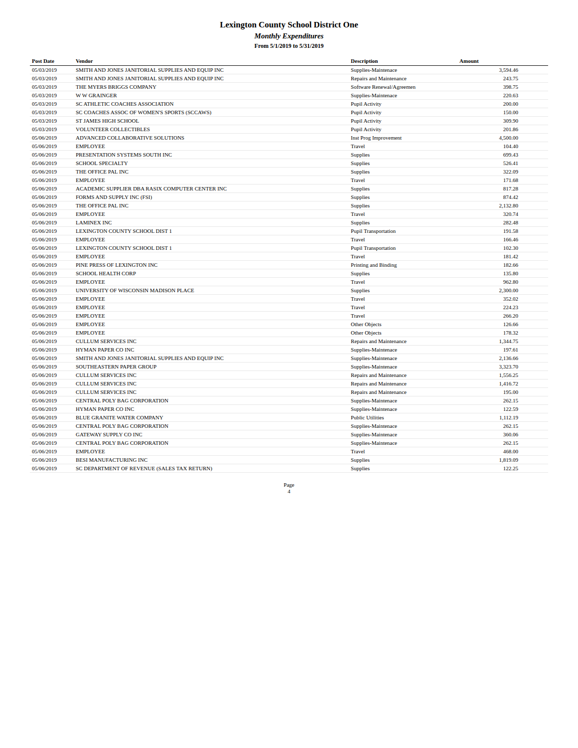Lexington County School District One
Monthly Expenditures
From 5/1/2019 to 5/31/2019
| Post Date | Vendor | Description | Amount |
| --- | --- | --- | --- |
| 05/03/2019 | SMITH AND JONES JANITORIAL SUPPLIES AND EQUIP INC | Supplies-Maintenace | 3,594.46 |
| 05/03/2019 | SMITH AND JONES JANITORIAL SUPPLIES AND EQUIP INC | Repairs and Maintenance | 243.75 |
| 05/03/2019 | THE MYERS BRIGGS COMPANY | Software Renewal/Agreemen | 398.75 |
| 05/03/2019 | W W GRAINGER | Supplies-Maintenace | 220.63 |
| 05/03/2019 | SC ATHLETIC COACHES ASSOCIATION | Pupil Activity | 200.00 |
| 05/03/2019 | SC COACHES ASSOC OF WOMEN'S SPORTS (SCCAWS) | Pupil Activity | 150.00 |
| 05/03/2019 | ST JAMES HIGH SCHOOL | Pupil Activity | 309.90 |
| 05/03/2019 | VOLUNTEER COLLECTIBLES | Pupil Activity | 201.86 |
| 05/06/2019 | ADVANCED COLLABORATIVE SOLUTIONS | Inst Prog Improvement | 4,500.00 |
| 05/06/2019 | EMPLOYEE | Travel | 104.40 |
| 05/06/2019 | PRESENTATION SYSTEMS SOUTH INC | Supplies | 699.43 |
| 05/06/2019 | SCHOOL SPECIALTY | Supplies | 526.41 |
| 05/06/2019 | THE OFFICE PAL INC | Supplies | 322.09 |
| 05/06/2019 | EMPLOYEE | Travel | 171.68 |
| 05/06/2019 | ACADEMIC SUPPLIER DBA RASIX COMPUTER CENTER INC | Supplies | 817.28 |
| 05/06/2019 | FORMS AND SUPPLY INC (FSI) | Supplies | 874.42 |
| 05/06/2019 | THE OFFICE PAL INC | Supplies | 2,132.80 |
| 05/06/2019 | EMPLOYEE | Travel | 320.74 |
| 05/06/2019 | LAMINEX INC | Supplies | 282.48 |
| 05/06/2019 | LEXINGTON COUNTY SCHOOL DIST 1 | Pupil Transportation | 191.58 |
| 05/06/2019 | EMPLOYEE | Travel | 166.46 |
| 05/06/2019 | LEXINGTON COUNTY SCHOOL DIST 1 | Pupil Transportation | 102.30 |
| 05/06/2019 | EMPLOYEE | Travel | 181.42 |
| 05/06/2019 | PINE PRESS OF LEXINGTON INC | Printing and Binding | 182.66 |
| 05/06/2019 | SCHOOL HEALTH CORP | Supplies | 135.80 |
| 05/06/2019 | EMPLOYEE | Travel | 962.80 |
| 05/06/2019 | UNIVERSITY OF WISCONSIN MADISON PLACE | Supplies | 2,300.00 |
| 05/06/2019 | EMPLOYEE | Travel | 352.02 |
| 05/06/2019 | EMPLOYEE | Travel | 224.23 |
| 05/06/2019 | EMPLOYEE | Travel | 266.20 |
| 05/06/2019 | EMPLOYEE | Other Objects | 126.66 |
| 05/06/2019 | EMPLOYEE | Other Objects | 178.32 |
| 05/06/2019 | CULLUM SERVICES INC | Repairs and Maintenance | 1,344.75 |
| 05/06/2019 | HYMAN PAPER CO INC | Supplies-Maintenace | 197.61 |
| 05/06/2019 | SMITH AND JONES JANITORIAL SUPPLIES AND EQUIP INC | Supplies-Maintenace | 2,136.66 |
| 05/06/2019 | SOUTHEASTERN PAPER GROUP | Supplies-Maintenace | 3,323.70 |
| 05/06/2019 | CULLUM SERVICES INC | Repairs and Maintenance | 1,556.25 |
| 05/06/2019 | CULLUM SERVICES INC | Repairs and Maintenance | 1,416.72 |
| 05/06/2019 | CULLUM SERVICES INC | Repairs and Maintenance | 195.00 |
| 05/06/2019 | CENTRAL POLY BAG CORPORATION | Supplies-Maintenace | 262.15 |
| 05/06/2019 | HYMAN PAPER CO INC | Supplies-Maintenace | 122.59 |
| 05/06/2019 | BLUE GRANITE WATER COMPANY | Public Utilities | 1,112.19 |
| 05/06/2019 | CENTRAL POLY BAG CORPORATION | Supplies-Maintenace | 262.15 |
| 05/06/2019 | GATEWAY SUPPLY CO INC | Supplies-Maintenace | 360.06 |
| 05/06/2019 | CENTRAL POLY BAG CORPORATION | Supplies-Maintenace | 262.15 |
| 05/06/2019 | EMPLOYEE | Travel | 468.00 |
| 05/06/2019 | BESI MANUFACTURING INC | Supplies | 1,819.09 |
| 05/06/2019 | SC DEPARTMENT OF REVENUE (SALES TAX RETURN) | Supplies | 122.25 |
Page
4